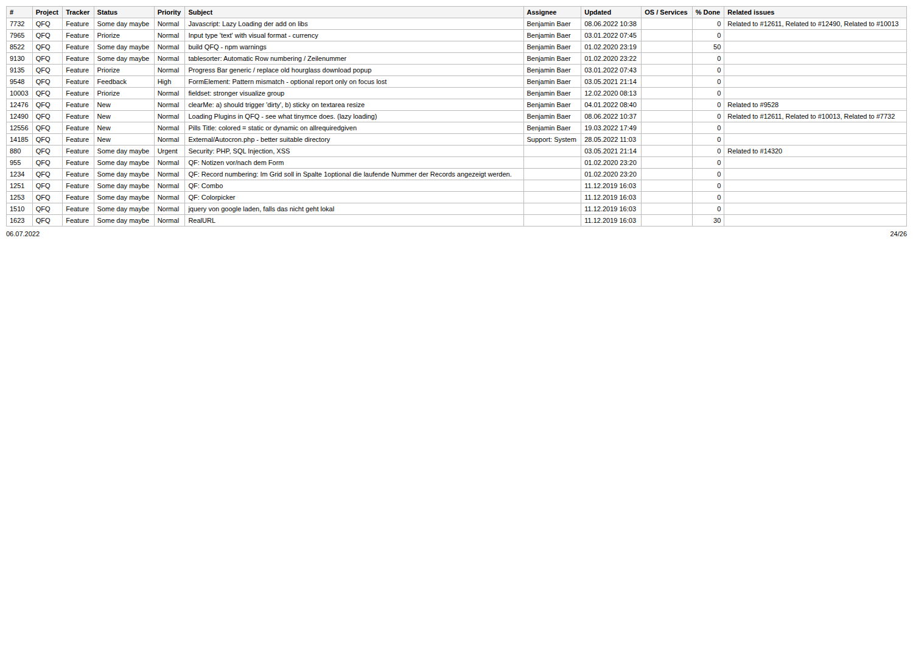| # | Project | Tracker | Status | Priority | Subject | Assignee | Updated | OS / Services | % Done | Related issues |
| --- | --- | --- | --- | --- | --- | --- | --- | --- | --- | --- |
| 7732 | QFQ | Feature | Some day maybe | Normal | Javascript: Lazy Loading der add on libs | Benjamin Baer | 08.06.2022 10:38 | | 0 | Related to #12611, Related to #12490, Related to #10013 |
| 7965 | QFQ | Feature | Priorize | Normal | Input type 'text' with visual format - currency | Benjamin Baer | 03.01.2022 07:45 | | 0 | |
| 8522 | QFQ | Feature | Some day maybe | Normal | build QFQ - npm warnings | Benjamin Baer | 01.02.2020 23:19 | | 50 | |
| 9130 | QFQ | Feature | Some day maybe | Normal | tablesorter: Automatic Row numbering / Zeilenummer | Benjamin Baer | 01.02.2020 23:22 | | 0 | |
| 9135 | QFQ | Feature | Priorize | Normal | Progress Bar generic / replace old hourglass download popup | Benjamin Baer | 03.01.2022 07:43 | | 0 | |
| 9548 | QFQ | Feature | Feedback | High | FormElement: Pattern mismatch - optional report only on focus lost | Benjamin Baer | 03.05.2021 21:14 | | 0 | |
| 10003 | QFQ | Feature | Priorize | Normal | fieldset: stronger visualize group | Benjamin Baer | 12.02.2020 08:13 | | 0 | |
| 12476 | QFQ | Feature | New | Normal | clearMe: a) should trigger 'dirty', b) sticky on textarea resize | Benjamin Baer | 04.01.2022 08:40 | | 0 | Related to #9528 |
| 12490 | QFQ | Feature | New | Normal | Loading Plugins in QFQ - see what tinymce does. (lazy loading) | Benjamin Baer | 08.06.2022 10:37 | | 0 | Related to #12611, Related to #10013, Related to #7732 |
| 12556 | QFQ | Feature | New | Normal | Pills Title: colored = static or dynamic on allrequiredgiven | Benjamin Baer | 19.03.2022 17:49 | | 0 | |
| 14185 | QFQ | Feature | New | Normal | External/Autocron.php - better suitable directory | Support: System | 28.05.2022 11:03 | | 0 | |
| 880 | QFQ | Feature | Some day maybe | Urgent | Security: PHP, SQL Injection, XSS | | 03.05.2021 21:14 | | 0 | Related to #14320 |
| 955 | QFQ | Feature | Some day maybe | Normal | QF: Notizen vor/nach dem Form | | 01.02.2020 23:20 | | 0 | |
| 1234 | QFQ | Feature | Some day maybe | Normal | QF: Record numbering: Im Grid soll in Spalte 1optional die laufende Nummer der Records angezeigt werden. | | 01.02.2020 23:20 | | 0 | |
| 1251 | QFQ | Feature | Some day maybe | Normal | QF: Combo | | 11.12.2019 16:03 | | 0 | |
| 1253 | QFQ | Feature | Some day maybe | Normal | QF: Colorpicker | | 11.12.2019 16:03 | | 0 | |
| 1510 | QFQ | Feature | Some day maybe | Normal | jquery von google laden, falls das nicht geht lokal | | 11.12.2019 16:03 | | 0 | |
| 1623 | QFQ | Feature | Some day maybe | Normal | RealURL | | 11.12.2019 16:03 | | 30 | |
06.07.2022 24/26